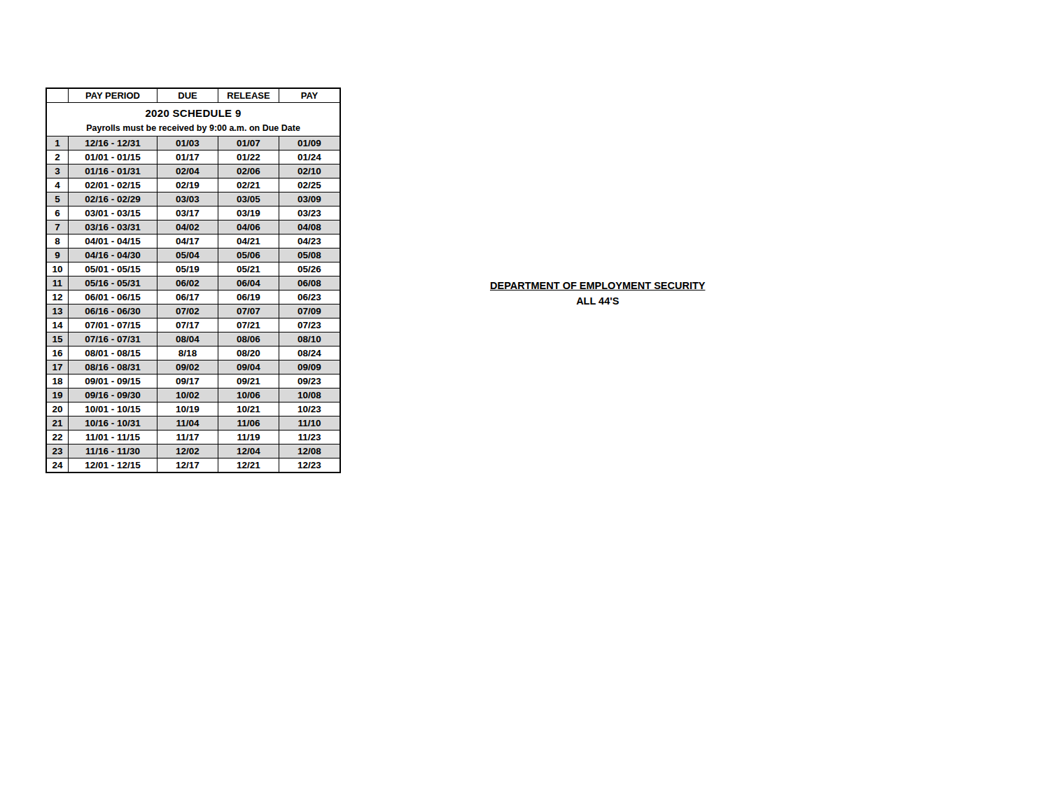| 2020 SCHEDULE 9 |
| Payrolls must be received by 9:00 a.m. on Due Date |
| | PAY PERIOD | DUE | RELEASE | PAY |
| 1 | 12/16 - 12/31 | 01/03 | 01/07 | 01/09 |
| 2 | 01/01 - 01/15 | 01/17 | 01/22 | 01/24 |
| 3 | 01/16 - 01/31 | 02/04 | 02/06 | 02/10 |
| 4 | 02/01 - 02/15 | 02/19 | 02/21 | 02/25 |
| 5 | 02/16 - 02/29 | 03/03 | 03/05 | 03/09 |
| 6 | 03/01 - 03/15 | 03/17 | 03/19 | 03/23 |
| 7 | 03/16 - 03/31 | 04/02 | 04/06 | 04/08 |
| 8 | 04/01 - 04/15 | 04/17 | 04/21 | 04/23 |
| 9 | 04/16 - 04/30 | 05/04 | 05/06 | 05/08 |
| 10 | 05/01 - 05/15 | 05/19 | 05/21 | 05/26 |
| 11 | 05/16 - 05/31 | 06/02 | 06/04 | 06/08 |
| 12 | 06/01 - 06/15 | 06/17 | 06/19 | 06/23 |
| 13 | 06/16 - 06/30 | 07/02 | 07/07 | 07/09 |
| 14 | 07/01 - 07/15 | 07/17 | 07/21 | 07/23 |
| 15 | 07/16 - 07/31 | 08/04 | 08/06 | 08/10 |
| 16 | 08/01 - 08/15 | 8/18 | 08/20 | 08/24 |
| 17 | 08/16 - 08/31 | 09/02 | 09/04 | 09/09 |
| 18 | 09/01 - 09/15 | 09/17 | 09/21 | 09/23 |
| 19 | 09/16 - 09/30 | 10/02 | 10/06 | 10/08 |
| 20 | 10/01 - 10/15 | 10/19 | 10/21 | 10/23 |
| 21 | 10/16 - 10/31 | 11/04 | 11/06 | 11/10 |
| 22 | 11/01 - 11/15 | 11/17 | 11/19 | 11/23 |
| 23 | 11/16 - 11/30 | 12/02 | 12/04 | 12/08 |
| 24 | 12/01 - 12/15 | 12/17 | 12/21 | 12/23 |
DEPARTMENT OF EMPLOYMENT SECURITY
ALL 44'S